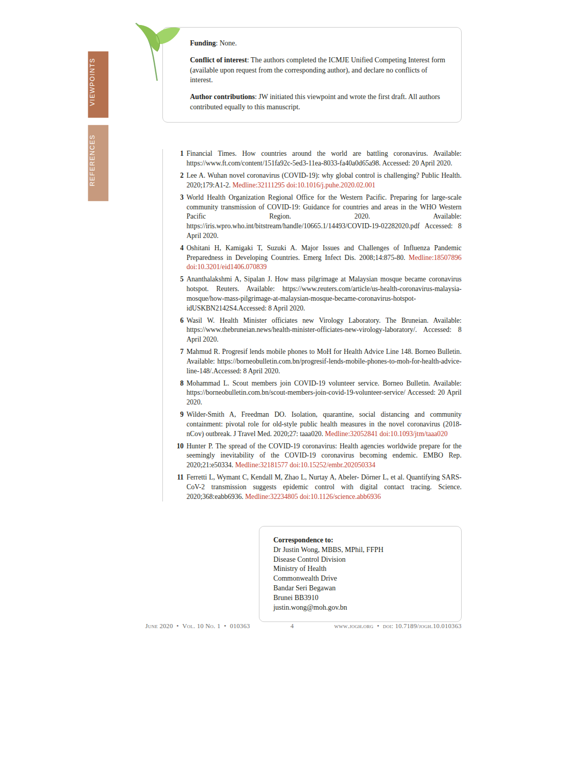Viewpoints
References
Funding: None.
Conflict of interest: The authors completed the ICMJE Unified Competing Interest form (available upon request from the corresponding author), and declare no conflicts of interest.
Author contributions: JW initiated this viewpoint and wrote the first draft. All authors contributed equally to this manuscript.
Financial Times. How countries around the world are battling coronavirus. Available: https://www.ft.com/content/151fa92c-5ed3-11ea-8033-fa40a0d65a98. Accessed: 20 April 2020.
Lee A. Wuhan novel coronavirus (COVID-19): why global control is challenging? Public Health. 2020;179:A1-2. Medline:32111295 doi:10.1016/j.puhe.2020.02.001
World Health Organization Regional Office for the Western Pacific. Preparing for large-scale community transmission of COVID-19: Guidance for countries and areas in the WHO Western Pacific Region. 2020. Available: https://iris.wpro.who.int/bitstream/handle/10665.1/14493/COVID-19-02282020.pdf Accessed: 8 April 2020.
Oshitani H, Kamigaki T, Suzuki A. Major Issues and Challenges of Influenza Pandemic Preparedness in Developing Countries. Emerg Infect Dis. 2008;14:875-80. Medline:18507896 doi:10.3201/eid1406.070839
Ananthalakshmi A, Sipalan J. How mass pilgrimage at Malaysian mosque became coronavirus hotspot. Reuters. Available: https://www.reuters.com/article/us-health-coronavirus-malaysia-mosque/how-mass-pilgrimage-at-malaysian-mosque-became-coronavirus-hotspot-idUSKBN2142S4.Accessed: 8 April 2020.
Wasil W. Health Minister officiates new Virology Laboratory. The Bruneian. Available: https://www.thebruneian.news/health-minister-officiates-new-virology-laboratory/. Accessed: 8 April 2020.
Mahmud R. Progresif lends mobile phones to MoH for Health Advice Line 148. Borneo Bulletin. Available: https://borneobulletin.com.bn/progresif-lends-mobile-phones-to-moh-for-health-advice-line-148/.Accessed: 8 April 2020.
Mohammad L. Scout members join COVID-19 volunteer service. Borneo Bulletin. Available: https://borneobulletin.com.bn/scout-members-join-covid-19-volunteer-service/ Accessed: 20 April 2020.
Wilder-Smith A, Freedman DO. Isolation, quarantine, social distancing and community containment: pivotal role for old-style public health measures in the novel coronavirus (2018-nCov) outbreak. J Travel Med. 2020;27: taaa020. Medline:32052841 doi:10.1093/jtm/taaa020
Hunter P. The spread of the COVID-19 coronavirus: Health agencies worldwide prepare for the seemingly inevitability of the COVID-19 coronavirus becoming endemic. EMBO Rep. 2020;21:e50334. Medline:32181577 doi:10.15252/embr.202050334
Ferretti L, Wymant C, Kendall M, Zhao L, Nurtay A, Abeler- Dörner L, et al. Quantifying SARS-CoV-2 transmission suggests epidemic control with digital contact tracing. Science. 2020;368:eabb6936. Medline:32234805 doi:10.1126/science.abb6936
Correspondence to:
Dr Justin Wong, MBBS, MPhil, FFPH
Disease Control Division
Ministry of Health
Commonwealth Drive
Bandar Seri Begawan
Brunei BB3910
justin.wong@moh.gov.bn
June 2020 • Vol. 10 No. 1 • 010363
4
www.jogh.org • doi: 10.7189/jogh.10.010363